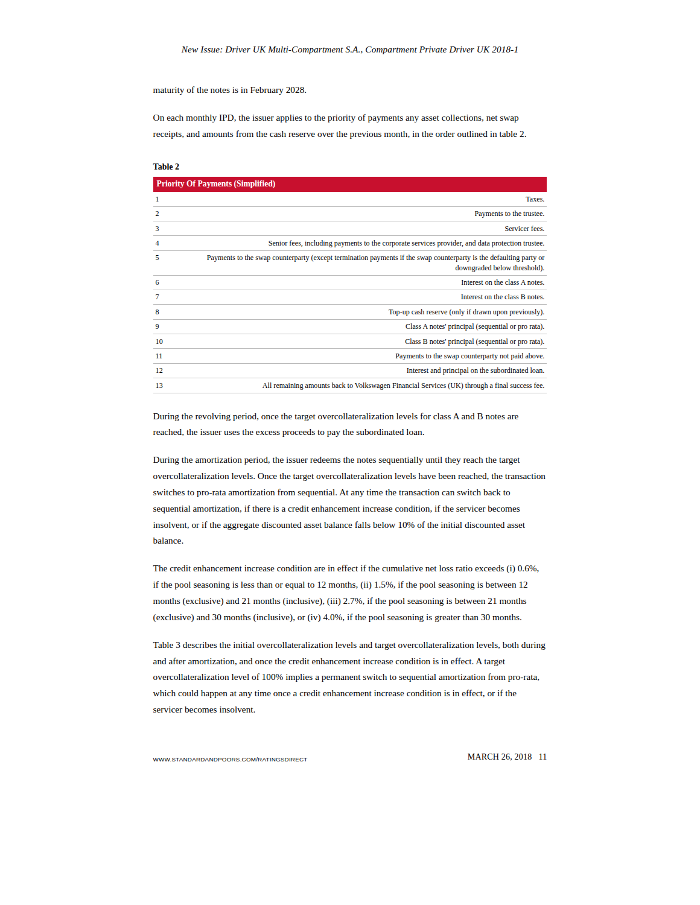New Issue: Driver UK Multi-Compartment S.A., Compartment Private Driver UK 2018-1
maturity of the notes is in February 2028.
On each monthly IPD, the issuer applies to the priority of payments any asset collections, net swap receipts, and amounts from the cash reserve over the previous month, in the order outlined in table 2.
Table 2
Priority Of Payments (Simplified)
| 1 | Taxes. |
| 2 | Payments to the trustee. |
| 3 | Servicer fees. |
| 4 | Senior fees, including payments to the corporate services provider, and data protection trustee. |
| 5 | Payments to the swap counterparty (except termination payments if the swap counterparty is the defaulting party or downgraded below threshold). |
| 6 | Interest on the class A notes. |
| 7 | Interest on the class B notes. |
| 8 | Top-up cash reserve (only if drawn upon previously). |
| 9 | Class A notes' principal (sequential or pro rata). |
| 10 | Class B notes' principal (sequential or pro rata). |
| 11 | Payments to the swap counterparty not paid above. |
| 12 | Interest and principal on the subordinated loan. |
| 13 | All remaining amounts back to Volkswagen Financial Services (UK) through a final success fee. |
During the revolving period, once the target overcollateralization levels for class A and B notes are reached, the issuer uses the excess proceeds to pay the subordinated loan.
During the amortization period, the issuer redeems the notes sequentially until they reach the target overcollateralization levels. Once the target overcollateralization levels have been reached, the transaction switches to pro-rata amortization from sequential. At any time the transaction can switch back to sequential amortization, if there is a credit enhancement increase condition, if the servicer becomes insolvent, or if the aggregate discounted asset balance falls below 10% of the initial discounted asset balance.
The credit enhancement increase condition are in effect if the cumulative net loss ratio exceeds (i) 0.6%, if the pool seasoning is less than or equal to 12 months, (ii) 1.5%, if the pool seasoning is between 12 months (exclusive) and 21 months (inclusive), (iii) 2.7%, if the pool seasoning is between 21 months (exclusive) and 30 months (inclusive), or (iv) 4.0%, if the pool seasoning is greater than 30 months.
Table 3 describes the initial overcollateralization levels and target overcollateralization levels, both during and after amortization, and once the credit enhancement increase condition is in effect. A target overcollateralization level of 100% implies a permanent switch to sequential amortization from pro-rata, which could happen at any time once a credit enhancement increase condition is in effect, or if the servicer becomes insolvent.
WWW.STANDARDANDPOORS.COM/RATINGSDIRECT MARCH 26, 2018 11